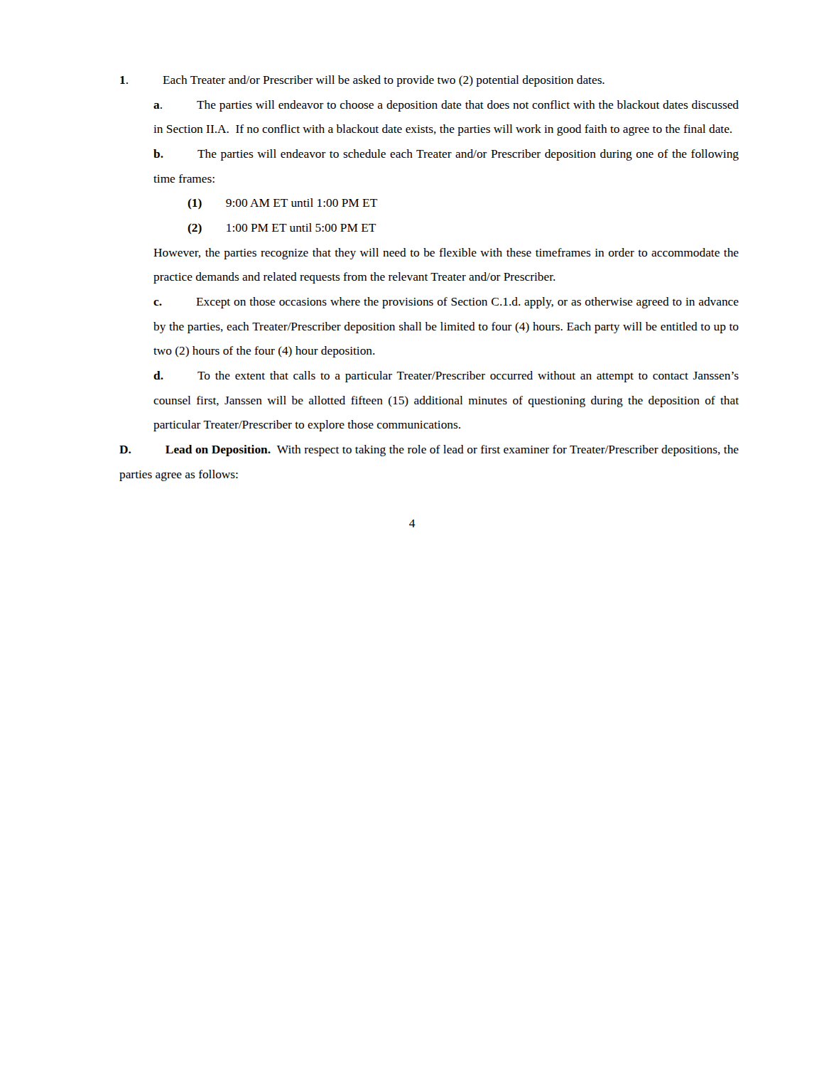1. Each Treater and/or Prescriber will be asked to provide two (2) potential deposition dates.
a. The parties will endeavor to choose a deposition date that does not conflict with the blackout dates discussed in Section II.A. If no conflict with a blackout date exists, the parties will work in good faith to agree to the final date.
b. The parties will endeavor to schedule each Treater and/or Prescriber deposition during one of the following time frames:
(1) 9:00 AM ET until 1:00 PM ET
(2) 1:00 PM ET until 5:00 PM ET
However, the parties recognize that they will need to be flexible with these timeframes in order to accommodate the practice demands and related requests from the relevant Treater and/or Prescriber.
c. Except on those occasions where the provisions of Section C.1.d. apply, or as otherwise agreed to in advance by the parties, each Treater/Prescriber deposition shall be limited to four (4) hours. Each party will be entitled to up to two (2) hours of the four (4) hour deposition.
d. To the extent that calls to a particular Treater/Prescriber occurred without an attempt to contact Janssen’s counsel first, Janssen will be allotted fifteen (15) additional minutes of questioning during the deposition of that particular Treater/Prescriber to explore those communications.
D. Lead on Deposition. With respect to taking the role of lead or first examiner for Treater/Prescriber depositions, the parties agree as follows:
4